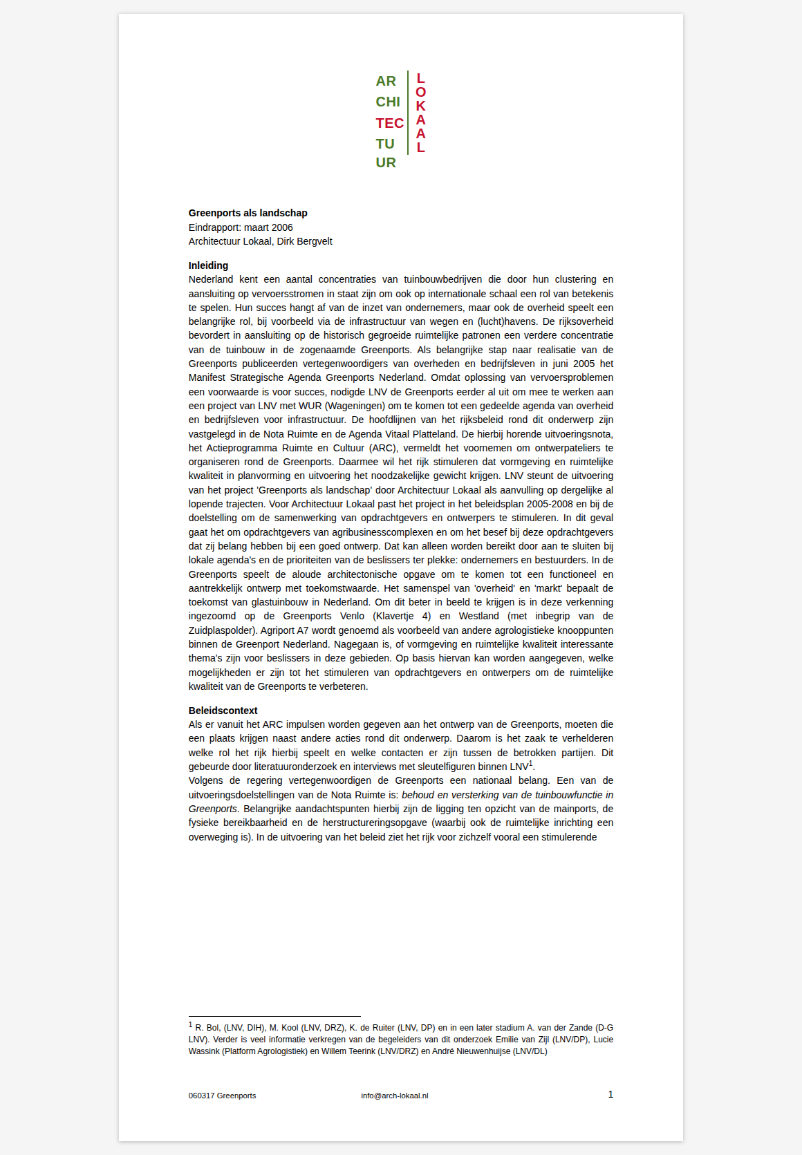| AR | L O K A A L |
| CHI |
| TEC |
| TU |
| UR |
Greenports als landschap
Eindrapport: maart 2006
Architectuur Lokaal, Dirk Bergvelt
Inleiding
Nederland kent een aantal concentraties van tuinbouwbedrijven die door hun clustering en aansluiting op vervoersstromen in staat zijn om ook op internationale schaal een rol van betekenis te spelen. Hun succes hangt af van de inzet van ondernemers, maar ook de overheid speelt een belangrijke rol, bij voorbeeld via de infrastructuur van wegen en (lucht)havens. De rijksoverheid bevordert in aansluiting op de historisch gegroeide ruimtelijke patronen een verdere concentratie van de tuinbouw in de zogenaamde Greenports. Als belangrijke stap naar realisatie van de Greenports publiceerden vertegenwoordigers van overheden en bedrijfsleven in juni 2005 het Manifest Strategische Agenda Greenports Nederland. Omdat oplossing van vervoersproblemen een voorwaarde is voor succes, nodigde LNV de Greenports eerder al uit om mee te werken aan een project van LNV met WUR (Wageningen) om te komen tot een gedeelde agenda van overheid en bedrijfsleven voor infrastructuur. De hoofdlijnen van het rijksbeleid rond dit onderwerp zijn vastgelegd in de Nota Ruimte en de Agenda Vitaal Platteland. De hierbij horende uitvoeringsnota, het Actieprogramma Ruimte en Cultuur (ARC), vermeldt het voornemen om ontwerpateliers te organiseren rond de Greenports. Daarmee wil het rijk stimuleren dat vormgeving en ruimtelijke kwaliteit in planvorming en uitvoering het noodzakelijke gewicht krijgen. LNV steunt de uitvoering van het project 'Greenports als landschap' door Architectuur Lokaal als aanvulling op dergelijke al lopende trajecten. Voor Architectuur Lokaal past het project in het beleidsplan 2005-2008 en bij de doelstelling om de samenwerking van opdrachtgevers en ontwerpers te stimuleren. In dit geval gaat het om opdrachtgevers van agribusinesscomplexen en om het besef bij deze opdrachtgevers dat zij belang hebben bij een goed ontwerp. Dat kan alleen worden bereikt door aan te sluiten bij lokale agenda's en de prioriteiten van de beslissers ter plekke: ondernemers en bestuurders. In de Greenports speelt de aloude architectonische opgave om te komen tot een functioneel en aantrekkelijk ontwerp met toekomstwaarde. Het samenspel van 'overheid' en 'markt' bepaalt de toekomst van glastuinbouw in Nederland. Om dit beter in beeld te krijgen is in deze verkenning ingezoomd op de Greenports Venlo (Klavertje 4) en Westland (met inbegrip van de Zuidplaspolder). Agriport A7 wordt genoemd als voorbeeld van andere agrologistieke knooppunten binnen de Greenport Nederland. Nagegaan is, of vormgeving en ruimtelijke kwaliteit interessante thema's zijn voor beslissers in deze gebieden. Op basis hiervan kan worden aangegeven, welke mogelijkheden er zijn tot het stimuleren van opdrachtgevers en ontwerpers om de ruimtelijke kwaliteit van de Greenports te verbeteren.
Beleidscontext
Als er vanuit het ARC impulsen worden gegeven aan het ontwerp van de Greenports, moeten die een plaats krijgen naast andere acties rond dit onderwerp. Daarom is het zaak te verhelderen welke rol het rijk hierbij speelt en welke contacten er zijn tussen de betrokken partijen. Dit gebeurde door literatuuronderzoek en interviews met sleutelfiguren binnen LNV1.
Volgens de regering vertegenwoordigen de Greenports een nationaal belang. Een van de uitvoeringsdoelstellingen van de Nota Ruimte is: behoud en versterking van de tuinbouwfunctie in Greenports. Belangrijke aandachtspunten hierbij zijn de ligging ten opzicht van de mainports, de fysieke bereikbaarheid en de herstructureringsopgave (waarbij ook de ruimtelijke inrichting een overweging is). In de uitvoering van het beleid ziet het rijk voor zichzelf vooral een stimulerende
1 R. Bol, (LNV, DIH), M. Kool (LNV, DRZ), K. de Ruiter (LNV, DP) en in een later stadium A. van der Zande (D-G LNV). Verder is veel informatie verkregen van de begeleiders van dit onderzoek Emilie van Zijl (LNV/DP), Lucie Wassink (Platform Agrologistiek) en Willem Teerink (LNV/DRZ) en André Nieuwenhuijse (LNV/DL)
060317 Greenports
info@arch-lokaal.nl
1